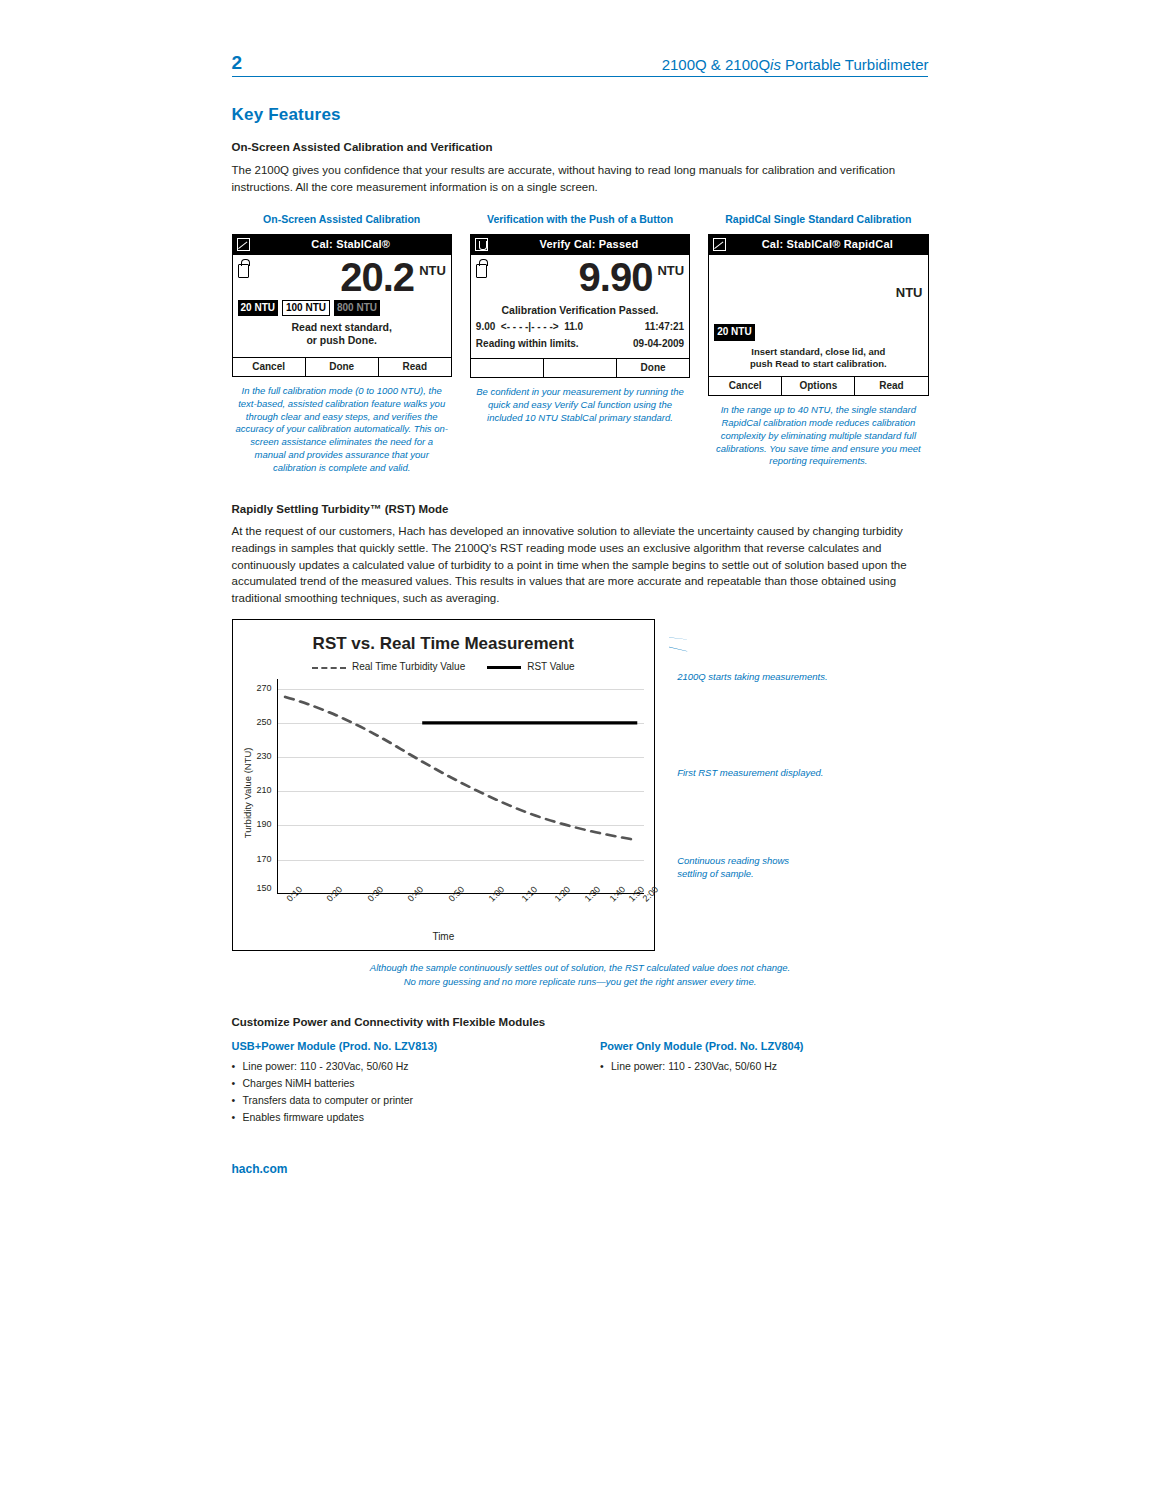2
2100Q & 2100Qis Portable Turbidimeter
Key Features
On-Screen Assisted Calibration and Verification
The 2100Q gives you confidence that your results are accurate, without having to read long manuals for calibration and verification instructions. All the core measurement information is on a single screen.
On-Screen Assisted Calibration
Cal: StablCal®
20.2
NTU
20 NTU 100 NTU 800 NTU
Read next standard,
or push Done.
Cancel
Done
Read
In the full calibration mode (0 to 1000 NTU), the text-based, assisted calibration feature walks you through clear and easy steps, and verifies the accuracy of your calibration automatically. This on-screen assistance eliminates the need for a manual and provides assurance that your calibration is complete and valid.
Verification with the Push of a Button
Verify Cal: Passed
9.90
NTU
Calibration Verification Passed.
9.00 <- - - -|- - - -> 11.0 11:47:21
Reading within limits. 09-04-2009
.
.
Done
Be confident in your measurement by running the quick and easy Verify Cal function using the included 10 NTU StablCal primary standard.
RapidCal Single Standard Calibration
Cal: StablCal® RapidCal
NTU
20 NTU
Insert standard, close lid, and
push Read to start calibration.
Cancel
Options
Read
In the range up to 40 NTU, the single standard RapidCal calibration mode reduces calibration complexity by eliminating multiple standard full calibrations. You save time and ensure you meet reporting requirements.
Rapidly Settling Turbidity™ (RST) Mode
At the request of our customers, Hach has developed an innovative solution to alleviate the uncertainty caused by changing turbidity readings in samples that quickly settle. The 2100Q's RST reading mode uses an exclusive algorithm that reverse calculates and continuously updates a calculated value of turbidity to a point in time when the sample begins to settle out of solution based upon the accumulated trend of the measured values. This results in values that are more accurate and repeatable than those obtained using traditional smoothing techniques, such as averaging.
RST vs. Real Time Measurement
Real Time Turbidity Value RST Value
Turbidity Value (NTU)
270
250
230
210
190
170
150
0:10
0:20
0:30
0:40
0:50
1:00
1:10
1:20
1:30
1:40
1:50
2:00
Time
2100Q starts taking measurements.
First RST measurement displayed.
Continuous reading shows
settling of sample.
Although the sample continuously settles out of solution, the RST calculated value does not change.
No more guessing and no more replicate runs—you get the right answer every time.
Customize Power and Connectivity with Flexible Modules
USB+Power Module (Prod. No. LZV813)
Line power: 110 - 230Vac, 50/60 Hz
Charges NiMH batteries
Transfers data to computer or printer
Enables firmware updates
Power Only Module (Prod. No. LZV804)
Line power: 110 - 230Vac, 50/60 Hz
hach.com